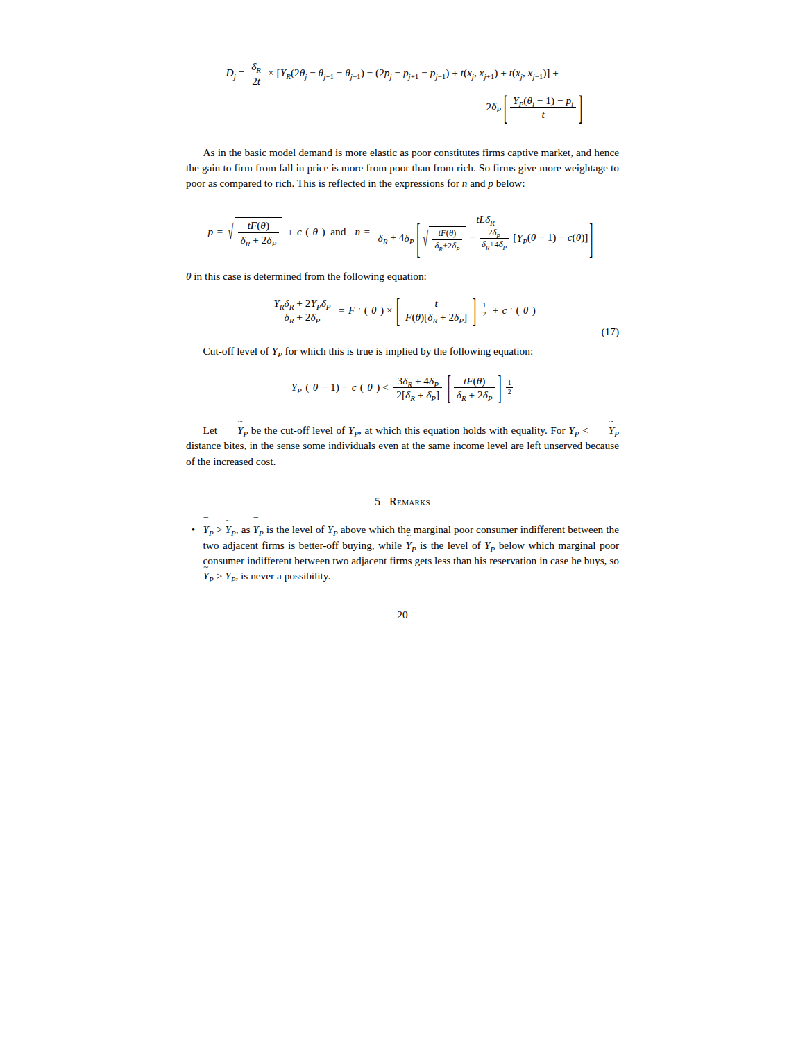Dj = δR 2t × [YR(2θj − θj+1 − θj−1) − (2pj − pj+1 − pj−1) + t(xj, xj+1) + t(xj, xj−1)] + 2δP [ YP(θj − 1) − pj t ]
As in the basic model demand is more elastic as poor constitutes firms captive market, and hence the gain to firm from fall in price is more from poor than from rich. So firms give more weightage to poor as compared to rich. This is reflected in the expressions for n and p below:
p = tF(θ) δR + 2δP + c(θ) and n = tLδR δR + 4δP [ tF(θ) δR+2δP − 2δP δR+4δP [YP(θ − 1) − c(θ)] ]
θ in this case is determined from the following equation:
YRδR + 2YPδP δR + 2δP = F′(θ) × [ tF(θ)[δR + 2δP] ]12 + c′(θ) (17)
Cut-off level of YP for which this is true is implied by the following equation:
YP(θ − 1) − c(θ) < 3δR + 4δP 2[δR + δP] [ tF(θ) δR + 2δP ]12
Let ~YP be the cut-off level of YP, at which this equation holds with equality. For YP < ~YP distance bites, in the sense some individuals even at the same income level are left unserved because of the increased cost.
5 Remarks
¯YP > ~YP, as ¯YP is the level of YP above which the marginal poor consumer indifferent between the two adjacent firms is better-off buying, while ~YP is the level of YP below which marginal poor consumer indifferent between two adjacent firms gets less than his reservation in case he buys, so ~YP > ¯YP, is never a possibility.
20